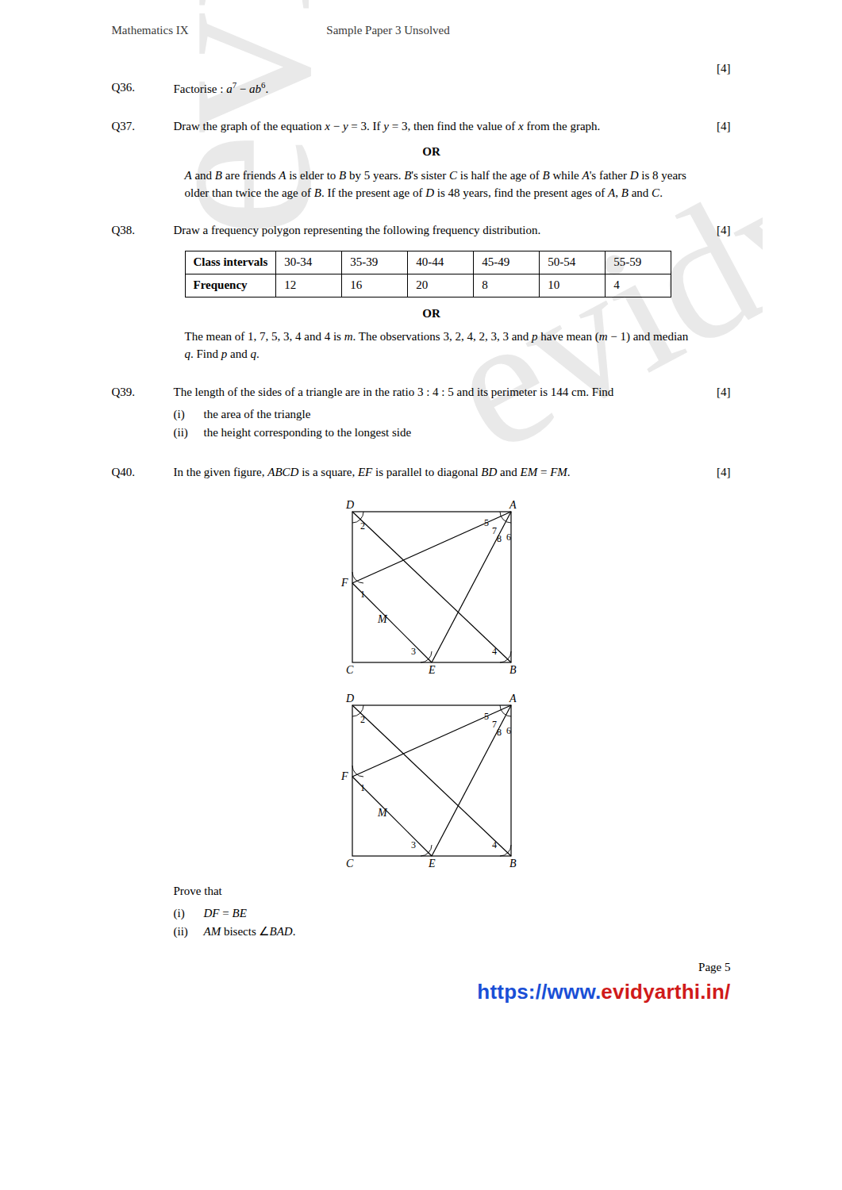evidyarthi evidyarthi
Mathematics IX
Sample Paper 3 Unsolved
[4]
Q36.
Factorise : a7 − ab6.
Q37.
Draw the graph of the equation x − y = 3. If y = 3, then find the value of x from the graph.
OR
A and B are friends A is elder to B by 5 years. B's sister C is half the age of B while A's father D is 8 years older than twice the age of B. If the present age of D is 48 years, find the present ages of A, B and C.
[4]
Q38.
Draw a frequency polygon representing the following frequency distribution.
| Class intervals | 30-34 | 35-39 | 40-44 | 45-49 | 50-54 | 55-59 |
| Frequency | 12 | 16 | 20 | 8 | 10 | 4 |
OR
The mean of 1, 7, 5, 3, 4 and 4 is m. The observations 3, 2, 4, 2, 3, 3 and p have mean (m − 1) and median q. Find p and q.
[4]
Q39.
The length of the sides of a triangle are in the ratio 3 : 4 : 5 and its perimeter is 144 cm. Find
(i) the area of the triangle
(ii) the height corresponding to the longest side
[4]
Q40.
In the given figure, ABCD is a square, EF is parallel to diagonal BD and EM = FM.
D A B C F E M 2 5 7 8 6 1 3 4
D A B C F E M 2 5 7 8 6 1 3 4
Prove that
(i) DF = BE
(ii) AM bisects ∠BAD.
[4]
Page 5
https://www. evidyarthi.in/